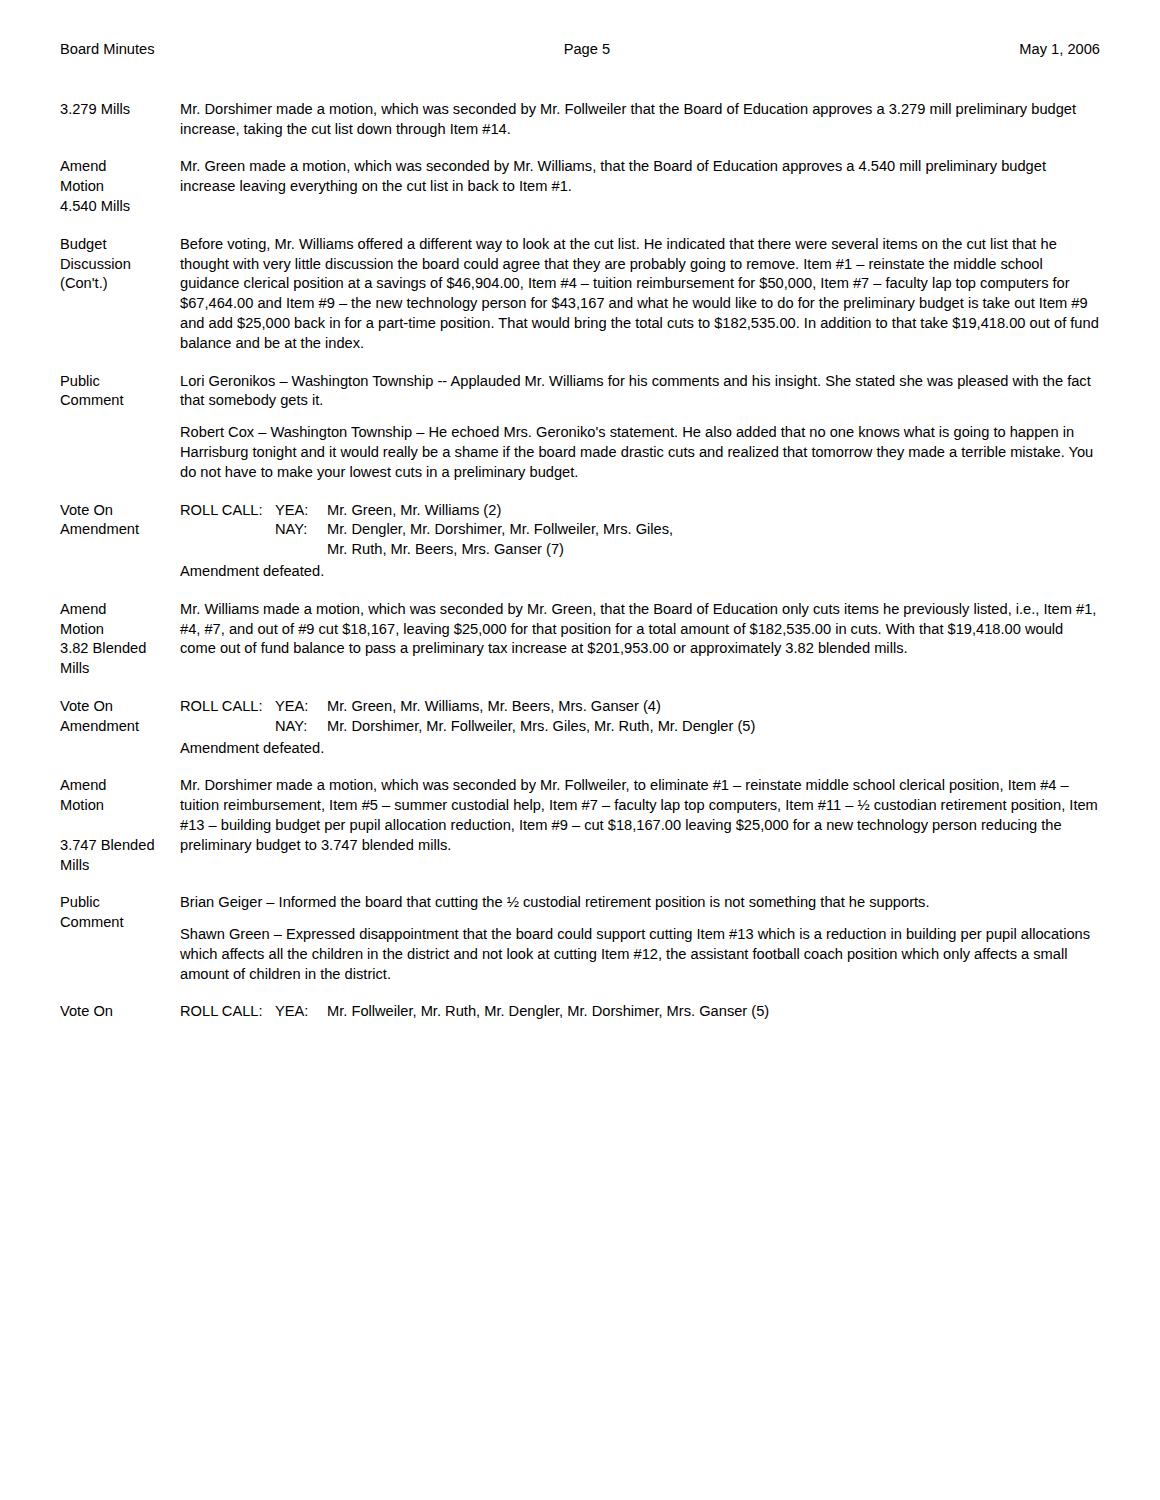Board Minutes
Page 5
May 1, 2006
| 3.279 Mills | Mr. Dorshimer made a motion, which was seconded by Mr. Follweiler that the Board of Education approves a 3.279 mill preliminary budget increase, taking the cut list down through Item #14. |
| Amend Motion 4.540 Mills | Mr. Green made a motion, which was seconded by Mr. Williams, that the Board of Education approves a 4.540 mill preliminary budget increase leaving everything on the cut list in back to Item #1. |
| Budget Discussion (Con't.) | Before voting, Mr. Williams offered a different way to look at the cut list. He indicated that there were several items on the cut list that he thought with very little discussion the board could agree that they are probably going to remove. Item #1 – reinstate the middle school guidance clerical position at a savings of $46,904.00, Item #4 – tuition reimbursement for $50,000, Item #7 – faculty lap top computers for $67,464.00 and Item #9 – the new technology person for $43,167 and what he would like to do for the preliminary budget is take out Item #9 and add $25,000 back in for a part-time position. That would bring the total cuts to $182,535.00. In addition to that take $19,418.00 out of fund balance and be at the index. |
| Public Comment | Lori Geronikos – Washington Township -- Applauded Mr. Williams for his comments and his insight. She stated she was pleased with the fact that somebody gets it. Robert Cox – Washington Township – He echoed Mrs. Geroniko's statement. He also added that no one knows what is going to happen in Harrisburg tonight and it would really be a shame if the board made drastic cuts and realized that tomorrow they made a terrible mistake. You do not have to make your lowest cuts in a preliminary budget. |
| Vote On Amendment | ROLL CALL: YEA: Mr. Green, Mr. Williams (2) NAY: Mr. Dengler, Mr. Dorshimer, Mr. Follweiler, Mrs. Giles, Mr. Ruth, Mr. Beers, Mrs. Ganser (7) Amendment defeated. |
| Amend Motion 3.82 Blended Mills | Mr. Williams made a motion, which was seconded by Mr. Green, that the Board of Education only cuts items he previously listed, i.e., Item #1, #4, #7, and out of #9 cut $18,167, leaving $25,000 for that position for a total amount of $182,535.00 in cuts. With that $19,418.00 would come out of fund balance to pass a preliminary tax increase at $201,953.00 or approximately 3.82 blended mills. |
| Vote On Amendment | ROLL CALL: YEA: Mr. Green, Mr. Williams, Mr. Beers, Mrs. Ganser (4) NAY: Mr. Dorshimer, Mr. Follweiler, Mrs. Giles, Mr. Ruth, Mr. Dengler (5) Amendment defeated. |
| Amend Motion 3.747 Blended Mills | Mr. Dorshimer made a motion, which was seconded by Mr. Follweiler, to eliminate #1 – reinstate middle school clerical position, Item #4 – tuition reimbursement, Item #5 – summer custodial help, Item #7 – faculty lap top computers, Item #11 – ½ custodian retirement position, Item #13 – building budget per pupil allocation reduction, Item #9 – cut $18,167.00 leaving $25,000 for a new technology person reducing the preliminary budget to 3.747 blended mills. |
| Public Comment | Brian Geiger – Informed the board that cutting the ½ custodial retirement position is not something that he supports. Shawn Green – Expressed disappointment that the board could support cutting Item #13 which is a reduction in building per pupil allocations which affects all the children in the district and not look at cutting Item #12, the assistant football coach position which only affects a small amount of children in the district. |
| Vote On | ROLL CALL: YEA: Mr. Follweiler, Mr. Ruth, Mr. Dengler, Mr. Dorshimer, Mrs. Ganser (5) |